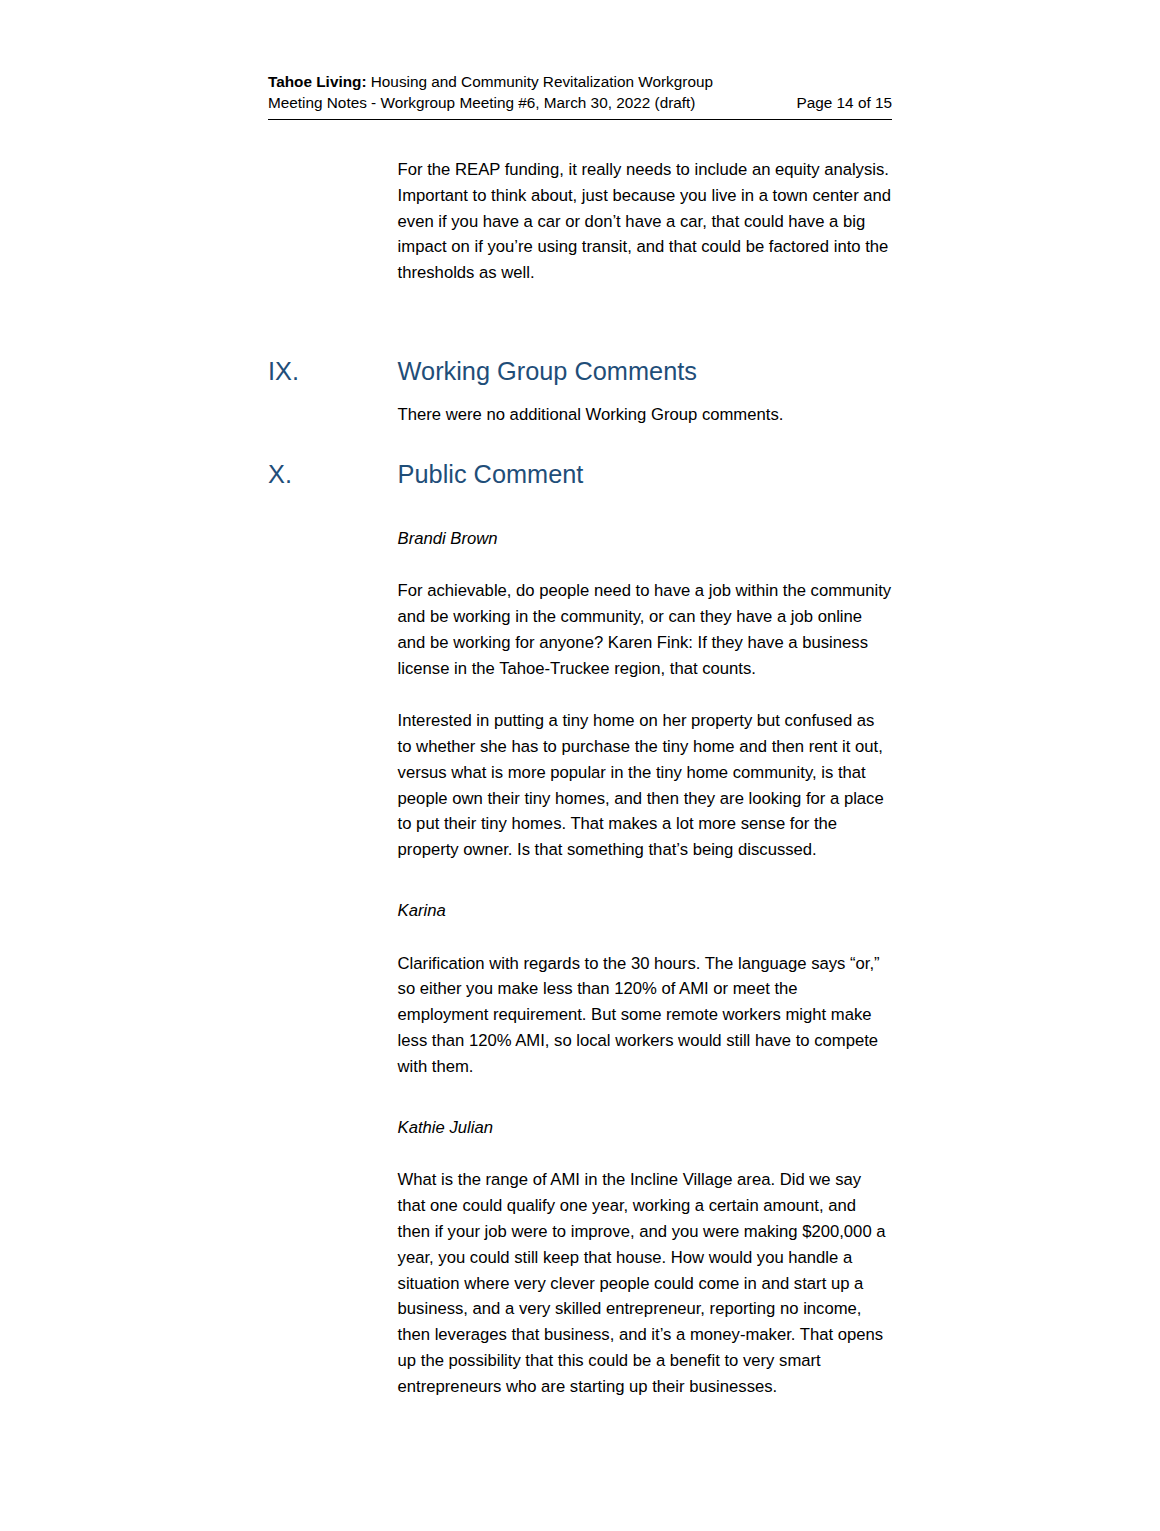Tahoe Living: Housing and Community Revitalization Workgroup
Meeting Notes - Workgroup Meeting #6, March 30, 2022 (draft)
Page 14 of 15
For the REAP funding, it really needs to include an equity analysis. Important to think about, just because you live in a town center and even if you have a car or don’t have a car, that could have a big impact on if you’re using transit, and that could be factored into the thresholds as well.
IX. Working Group Comments
There were no additional Working Group comments.
X. Public Comment
Brandi Brown
For achievable, do people need to have a job within the community and be working in the community, or can they have a job online and be working for anyone? Karen Fink: If they have a business license in the Tahoe-Truckee region, that counts.
Interested in putting a tiny home on her property but confused as to whether she has to purchase the tiny home and then rent it out, versus what is more popular in the tiny home community, is that people own their tiny homes, and then they are looking for a place to put their tiny homes. That makes a lot more sense for the property owner. Is that something that’s being discussed.
Karina
Clarification with regards to the 30 hours. The language says “or,” so either you make less than 120% of AMI or meet the employment requirement. But some remote workers might make less than 120% AMI, so local workers would still have to compete with them.
Kathie Julian
What is the range of AMI in the Incline Village area. Did we say that one could qualify one year, working a certain amount, and then if your job were to improve, and you were making $200,000 a year, you could still keep that house. How would you handle a situation where very clever people could come in and start up a business, and a very skilled entrepreneur, reporting no income, then leverages that business, and it’s a money-maker. That opens up the possibility that this could be a benefit to very smart entrepreneurs who are starting up their businesses.